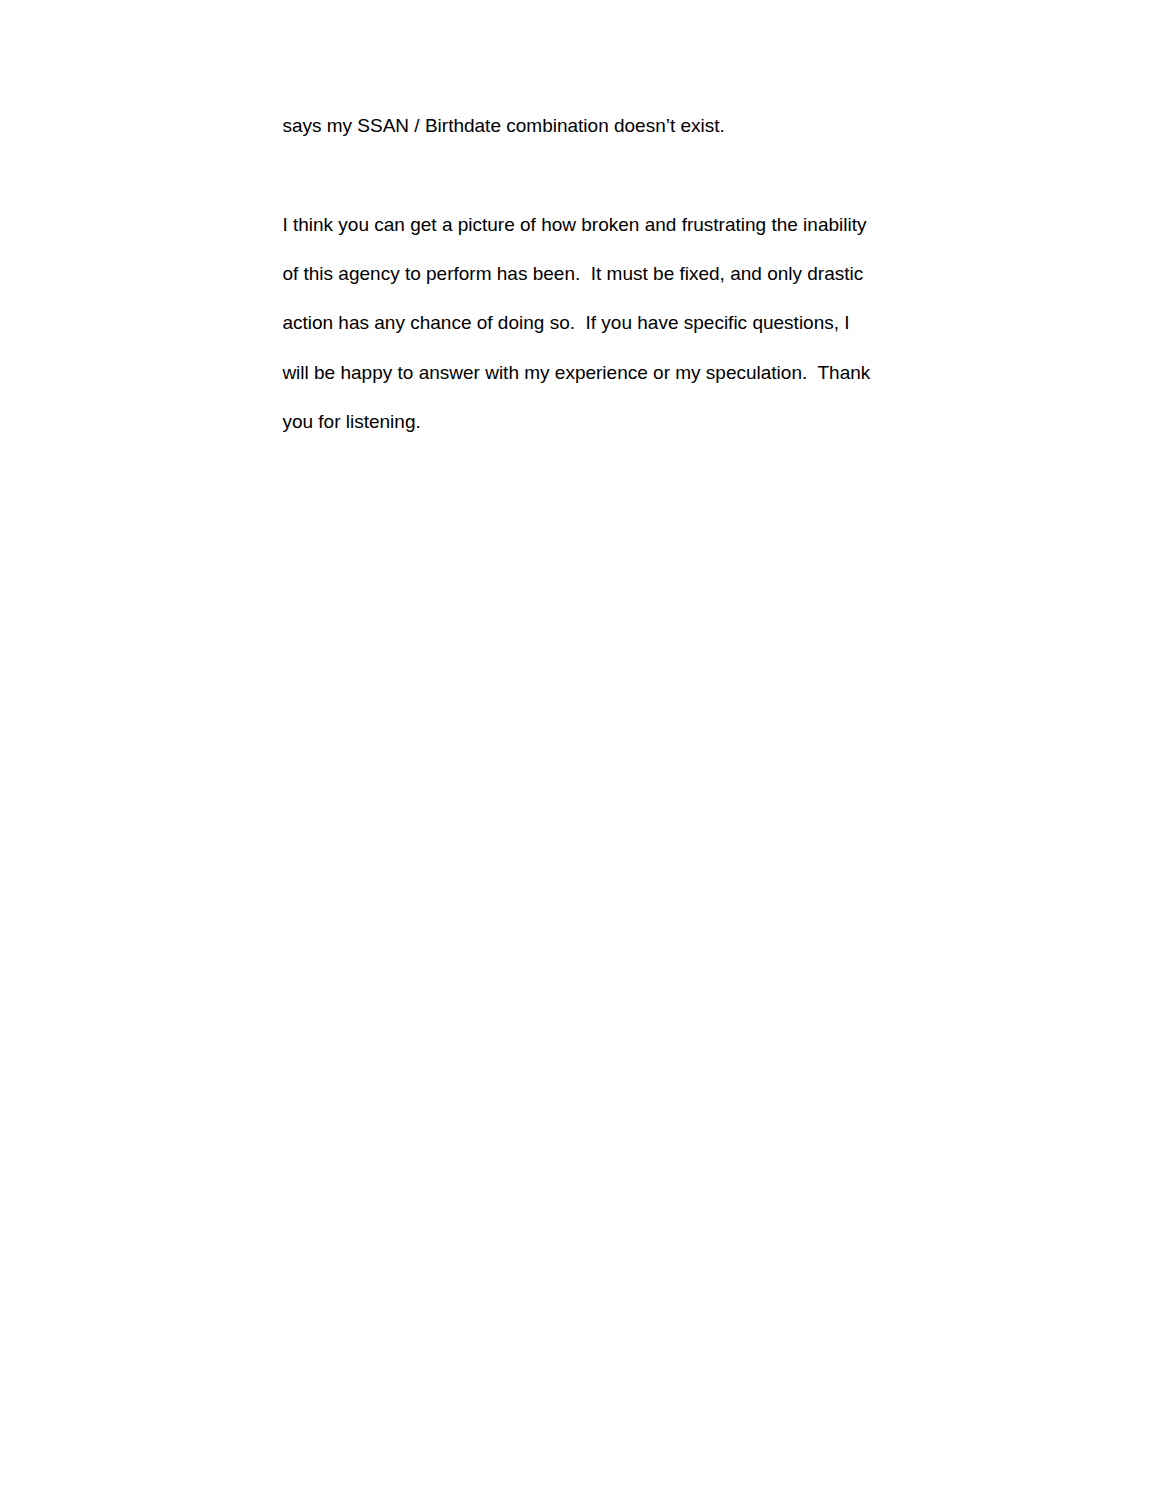says my SSAN / Birthdate combination doesn’t exist.
I think you can get a picture of how broken and frustrating the inability of this agency to perform has been. It must be fixed, and only drastic action has any chance of doing so. If you have specific questions, I will be happy to answer with my experience or my speculation. Thank you for listening.